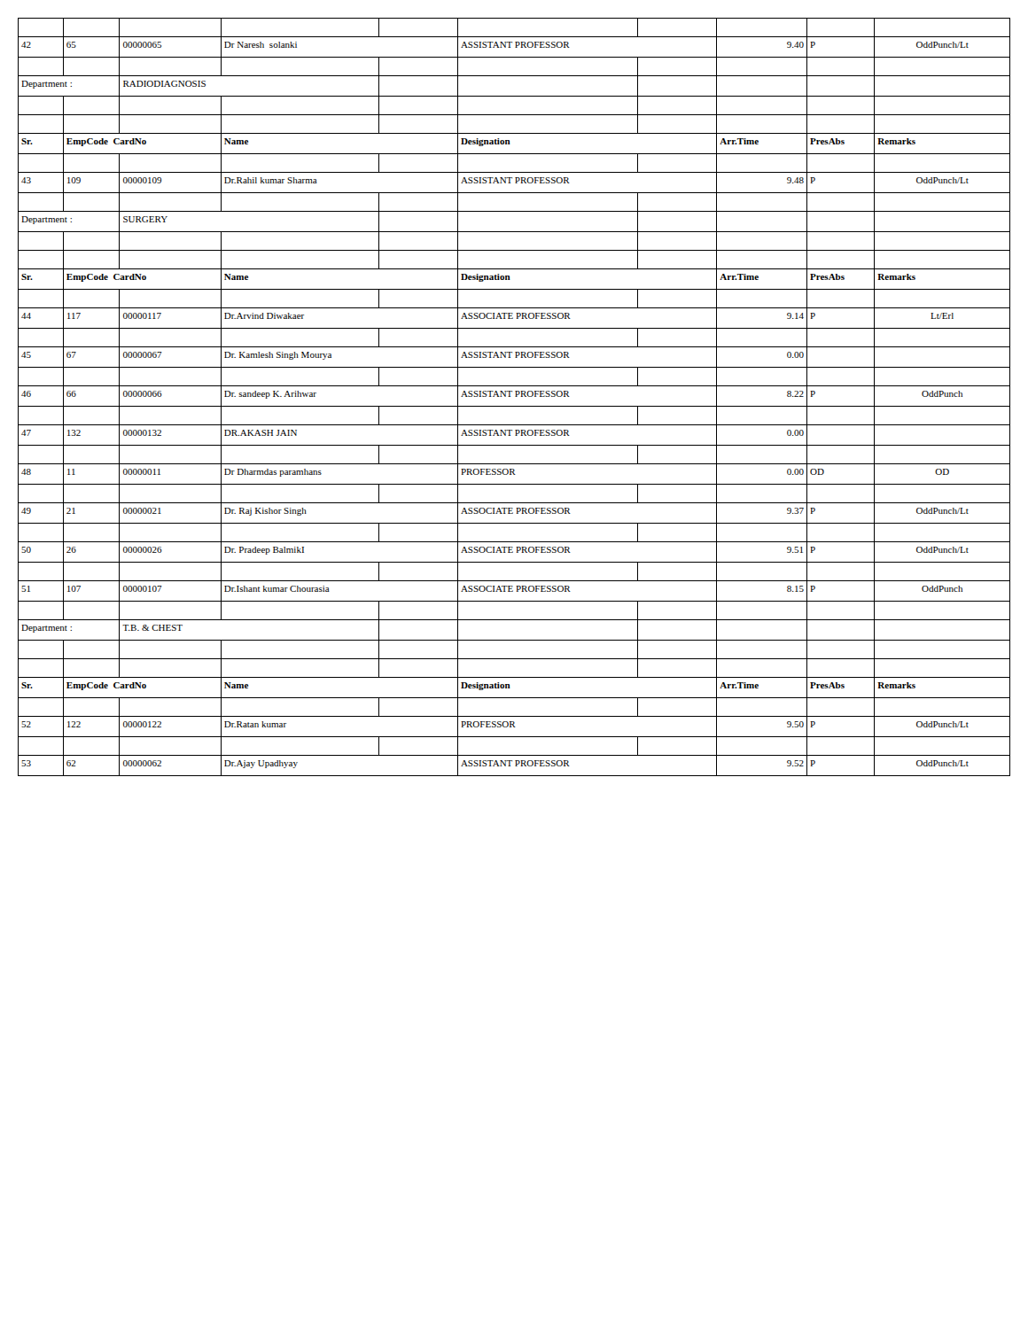| 42 | 65 | 00000065 | Dr Naresh solanki | ASSISTANT PROFESSOR | 9.40 | P | OddPunch/Lt |
| Department : | RADIODIAGNOSIS | | | | | | |
| Sr. | EmpCode CardNo | Name | Designation | Arr.Time | PresAbs | Remarks |
| 43 | 109 | 00000109 | Dr.Rahil kumar Sharma | ASSISTANT PROFESSOR | 9.48 | P | OddPunch/Lt |
| Department : | SURGERY | | | | | | |
| Sr. | EmpCode CardNo | Name | Designation | Arr.Time | PresAbs | Remarks |
| 44 | 117 | 00000117 | Dr.Arvind Diwakaer | ASSOCIATE PROFESSOR | 9.14 | P | Lt/Erl |
| 45 | 67 | 00000067 | Dr. Kamlesh Singh Mourya | ASSISTANT PROFESSOR | 0.00 | | |
| 46 | 66 | 00000066 | Dr. sandeep K. Arihwar | ASSISTANT PROFESSOR | 8.22 | P | OddPunch |
| 47 | 132 | 00000132 | DR.AKASH JAIN | ASSISTANT PROFESSOR | 0.00 | | |
| 48 | 11 | 00000011 | Dr Dharmdas paramhans | PROFESSOR | 0.00 | OD | OD |
| 49 | 21 | 00000021 | Dr. Raj Kishor Singh | ASSOCIATE PROFESSOR | 9.37 | P | OddPunch/Lt |
| 50 | 26 | 00000026 | Dr. Pradeep BalmikI | ASSOCIATE PROFESSOR | 9.51 | P | OddPunch/Lt |
| 51 | 107 | 00000107 | Dr.Ishant kumar Chourasia | ASSOCIATE PROFESSOR | 8.15 | P | OddPunch |
| Department : | T.B. & CHEST | | | | | | |
| Sr. | EmpCode CardNo | Name | Designation | Arr.Time | PresAbs | Remarks |
| 52 | 122 | 00000122 | Dr.Ratan kumar | PROFESSOR | 9.50 | P | OddPunch/Lt |
| 53 | 62 | 00000062 | Dr.Ajay Upadhyay | ASSISTANT PROFESSOR | 9.52 | P | OddPunch/Lt |